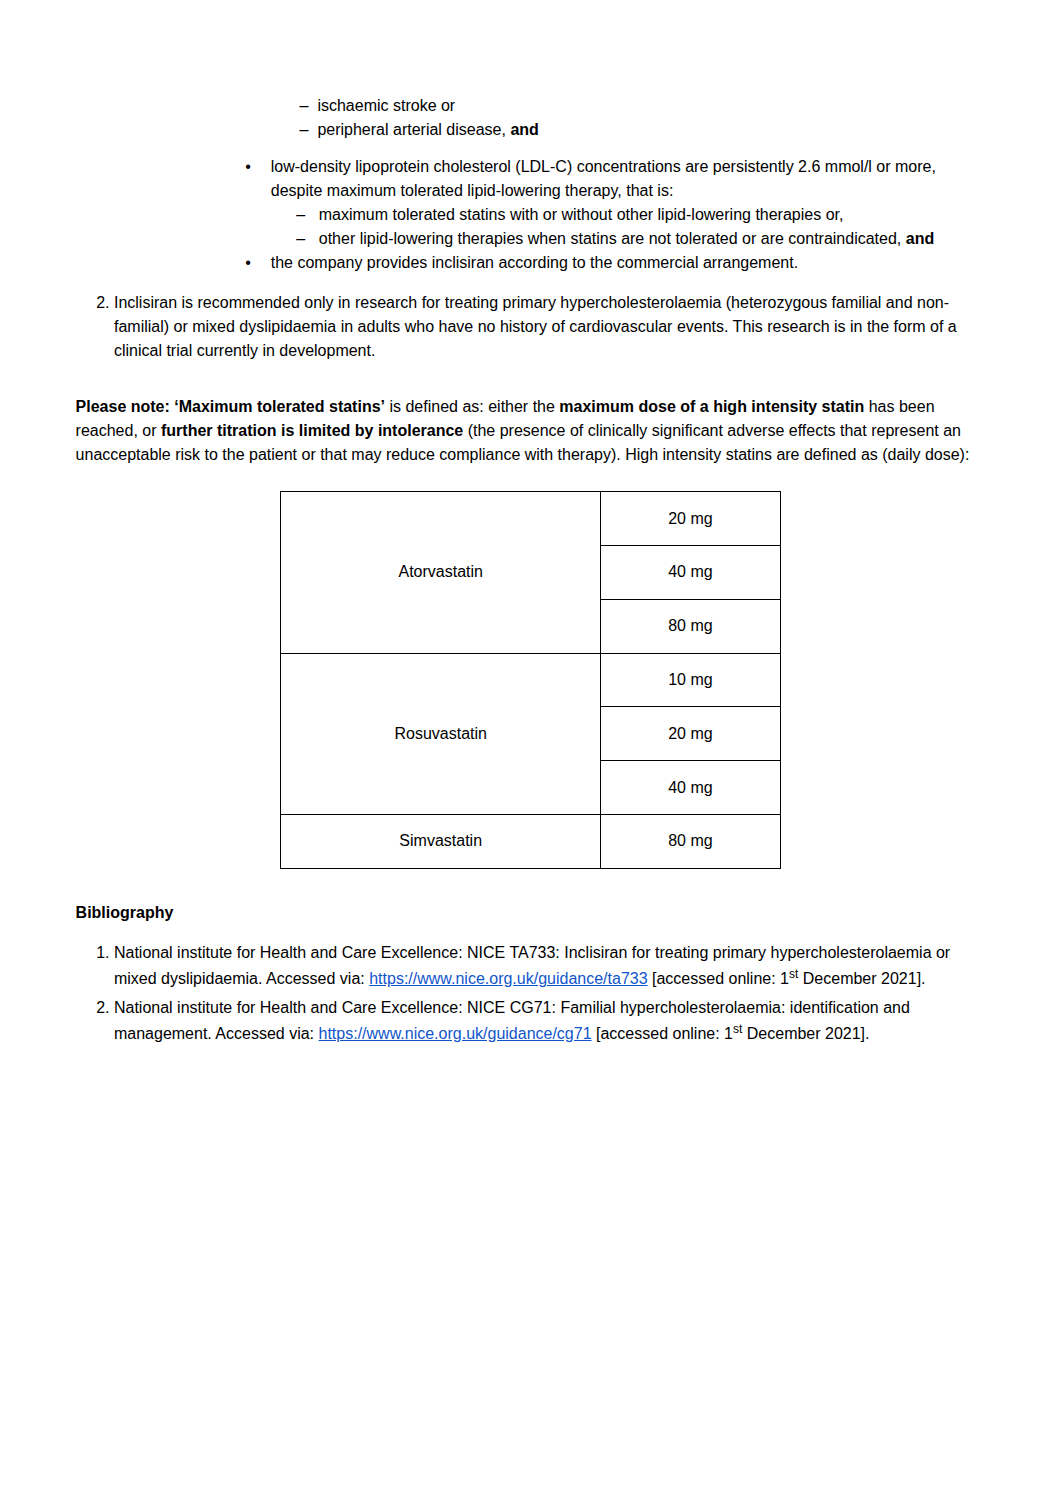ischaemic stroke or
peripheral arterial disease, and
low-density lipoprotein cholesterol (LDL-C) concentrations are persistently 2.6 mmol/l or more, despite maximum tolerated lipid-lowering therapy, that is:
maximum tolerated statins with or without other lipid-lowering therapies or,
other lipid-lowering therapies when statins are not tolerated or are contraindicated, and
the company provides inclisiran according to the commercial arrangement.
Inclisiran is recommended only in research for treating primary hypercholesterolaemia (heterozygous familial and non-familial) or mixed dyslipidaemia in adults who have no history of cardiovascular events. This research is in the form of a clinical trial currently in development.
Please note: ‘Maximum tolerated statins’ is defined as: either the maximum dose of a high intensity statin has been reached, or further titration is limited by intolerance (the presence of clinically significant adverse effects that represent an unacceptable risk to the patient or that may reduce compliance with therapy). High intensity statins are defined as (daily dose):
| Atorvastatin | 20 mg |
| 40 mg |
| 80 mg |
| Rosuvastatin | 10 mg |
| 20 mg |
| 40 mg |
| Simvastatin | 80 mg |
Bibliography
National institute for Health and Care Excellence: NICE TA733: Inclisiran for treating primary hypercholesterolaemia or mixed dyslipidaemia. Accessed via: https://www.nice.org.uk/guidance/ta733 [accessed online: 1st December 2021].
National institute for Health and Care Excellence: NICE CG71: Familial hypercholesterolaemia: identification and management. Accessed via: https://www.nice.org.uk/guidance/cg71 [accessed online: 1st December 2021].